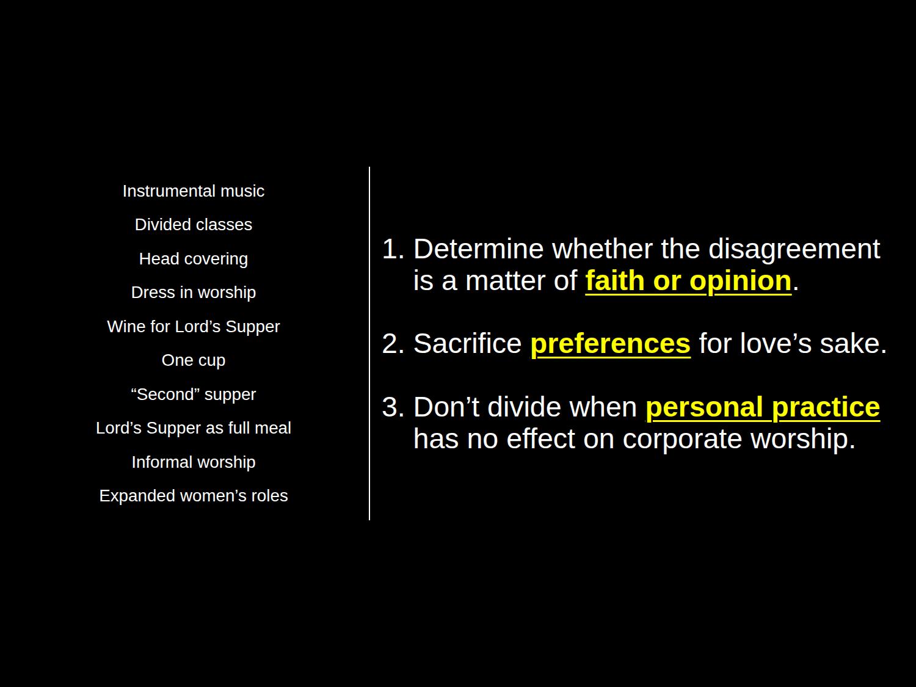Instrumental music
Divided classes
Head covering
Dress in worship
Wine for Lord’s Supper
One cup
“Second” supper
Lord’s Supper as full meal
Informal worship
Expanded women’s roles
Determine whether the disagreement is a matter of faith or opinion.
Sacrifice preferences for love’s sake.
Don’t divide when personal practice has no effect on corporate worship.